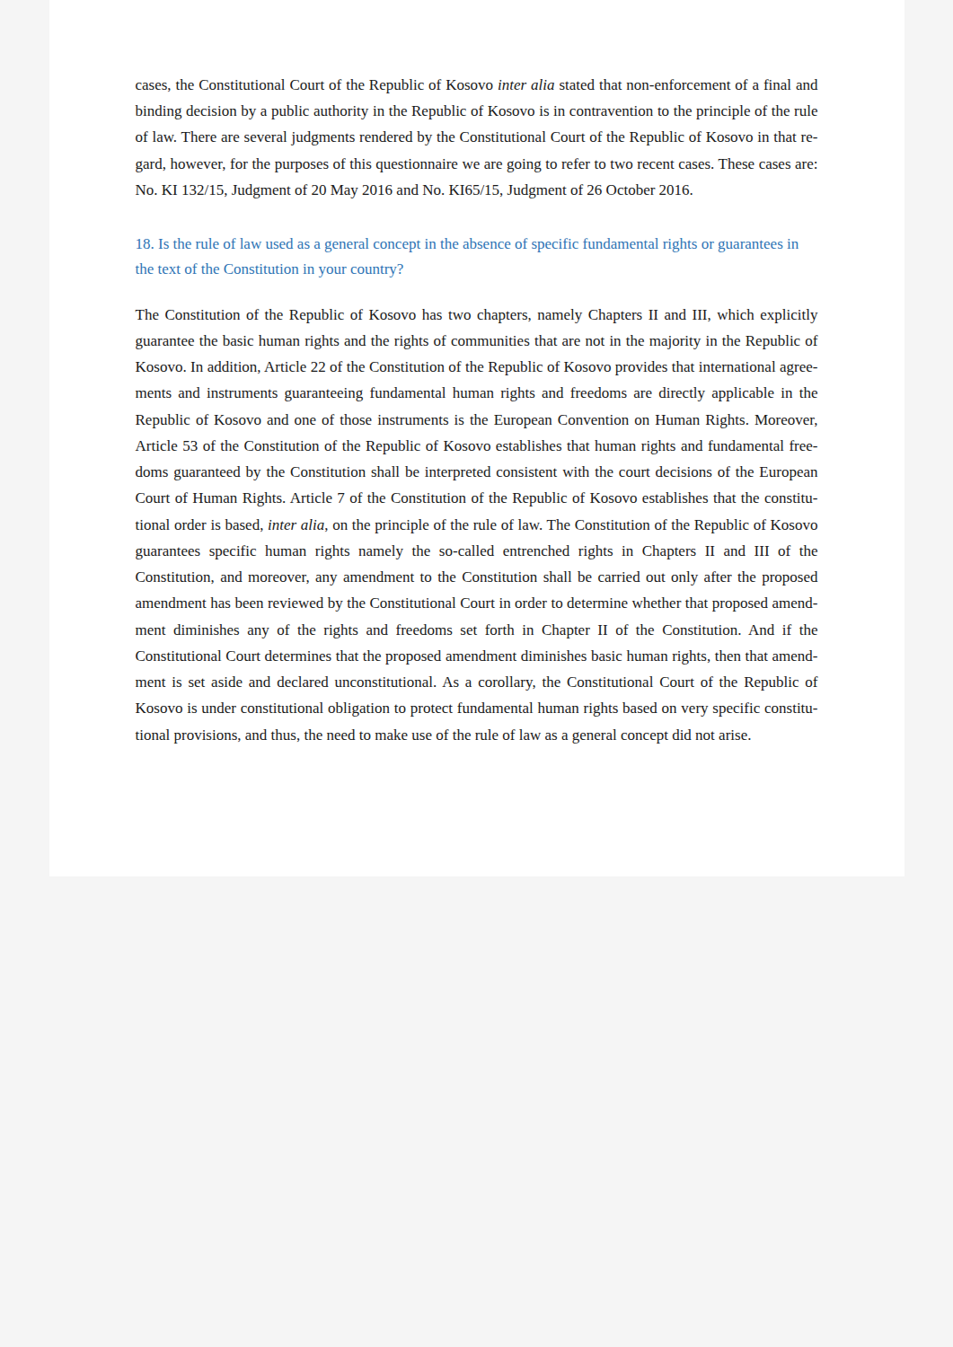cases, the Constitutional Court of the Republic of Kosovo inter alia stated that non-enforcement of a final and binding decision by a public authority in the Republic of Kosovo is in contravention to the principle of the rule of law. There are several judgments rendered by the Constitutional Court of the Republic of Kosovo in that regard, however, for the purposes of this questionnaire we are going to refer to two recent cases. These cases are: No. KI 132/15, Judgment of 20 May 2016 and No. KI65/15, Judgment of 26 October 2016.
18. Is the rule of law used as a general concept in the absence of specific fundamental rights or guarantees in the text of the Constitution in your country?
The Constitution of the Republic of Kosovo has two chapters, namely Chapters II and III, which explicitly guarantee the basic human rights and the rights of communities that are not in the majority in the Republic of Kosovo. In addition, Article 22 of the Constitution of the Republic of Kosovo provides that international agreements and instruments guaranteeing fundamental human rights and freedoms are directly applicable in the Republic of Kosovo and one of those instruments is the European Convention on Human Rights. Moreover, Article 53 of the Constitution of the Republic of Kosovo establishes that human rights and fundamental freedoms guaranteed by the Constitution shall be interpreted consistent with the court decisions of the European Court of Human Rights. Article 7 of the Constitution of the Republic of Kosovo establishes that the constitutional order is based, inter alia, on the principle of the rule of law. The Constitution of the Republic of Kosovo guarantees specific human rights namely the so-called entrenched rights in Chapters II and III of the Constitution, and moreover, any amendment to the Constitution shall be carried out only after the proposed amendment has been reviewed by the Constitutional Court in order to determine whether that proposed amendment diminishes any of the rights and freedoms set forth in Chapter II of the Constitution. And if the Constitutional Court determines that the proposed amendment diminishes basic human rights, then that amendment is set aside and declared unconstitutional. As a corollary, the Constitutional Court of the Republic of Kosovo is under constitutional obligation to protect fundamental human rights based on very specific constitutional provisions, and thus, the need to make use of the rule of law as a general concept did not arise.